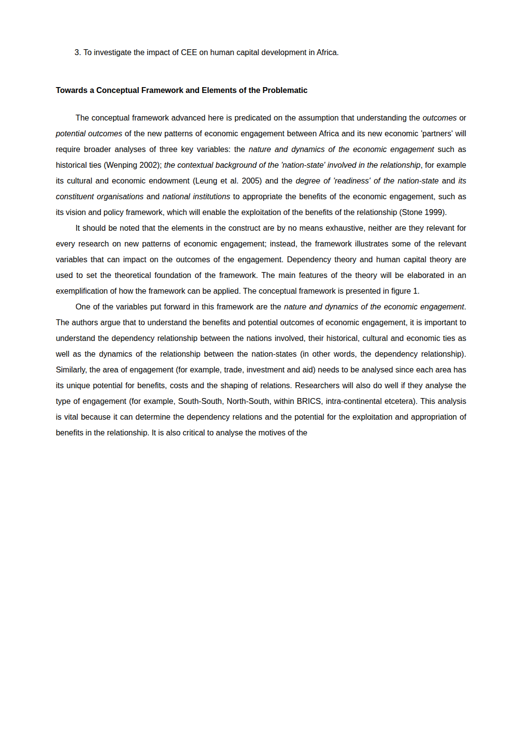To investigate the impact of CEE on human capital development in Africa.
Towards a Conceptual Framework and Elements of the Problematic
The conceptual framework advanced here is predicated on the assumption that understanding the outcomes or potential outcomes of the new patterns of economic engagement between Africa and its new economic 'partners' will require broader analyses of three key variables: the nature and dynamics of the economic engagement such as historical ties (Wenping 2002); the contextual background of the 'nation-state' involved in the relationship, for example its cultural and economic endowment (Leung et al. 2005) and the degree of 'readiness' of the nation-state and its constituent organisations and national institutions to appropriate the benefits of the economic engagement, such as its vision and policy framework, which will enable the exploitation of the benefits of the relationship (Stone 1999).
It should be noted that the elements in the construct are by no means exhaustive, neither are they relevant for every research on new patterns of economic engagement; instead, the framework illustrates some of the relevant variables that can impact on the outcomes of the engagement. Dependency theory and human capital theory are used to set the theoretical foundation of the framework. The main features of the theory will be elaborated in an exemplification of how the framework can be applied. The conceptual framework is presented in figure 1.
One of the variables put forward in this framework are the nature and dynamics of the economic engagement. The authors argue that to understand the benefits and potential outcomes of economic engagement, it is important to understand the dependency relationship between the nations involved, their historical, cultural and economic ties as well as the dynamics of the relationship between the nation-states (in other words, the dependency relationship). Similarly, the area of engagement (for example, trade, investment and aid) needs to be analysed since each area has its unique potential for benefits, costs and the shaping of relations. Researchers will also do well if they analyse the type of engagement (for example, South-South, North-South, within BRICS, intra-continental etcetera). This analysis is vital because it can determine the dependency relations and the potential for the exploitation and appropriation of benefits in the relationship. It is also critical to analyse the motives of the